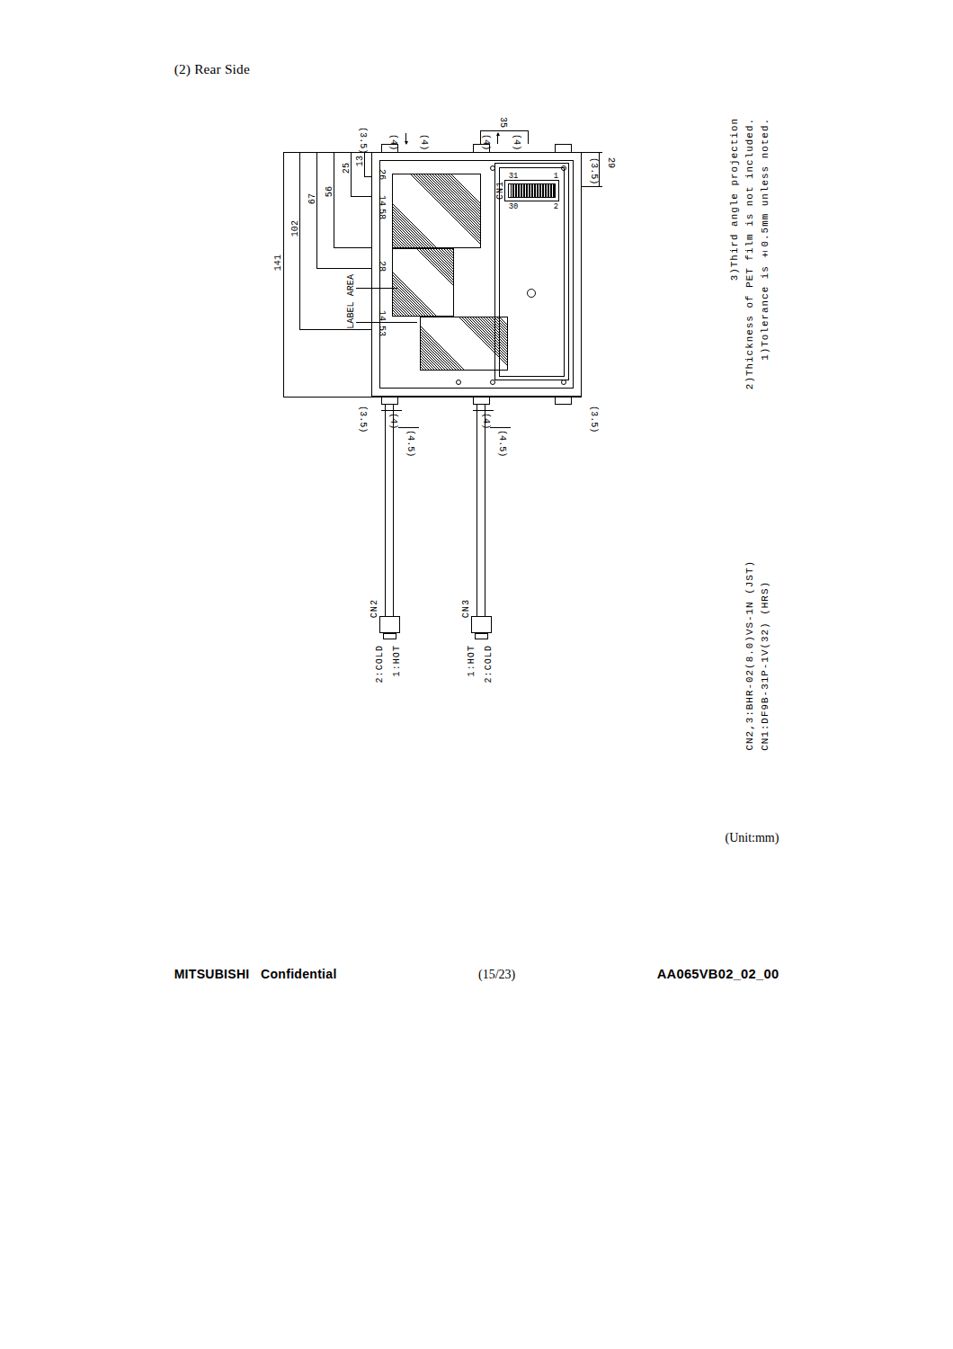(2) Rear Side
1)Tolerance is ±0.5mm unless noted.
2)Thickness of PET film is not included.
3)Third angle projection
CN1:DF9B-31P-1V(32) (HRS)
CN2,3:BHR-02(8.0)VS-1N (JST)
CN1
31
1
30
2
141
102
67
56
25
13
26
14
58
28
14
53
LABEL AREA
35
(4)
(4)
(4)
(4)
(3.5)
(3.5)
29
(3.5)
(3.5)
(4)
(4)
(4.5)
(4.5)
CN2
2:COLD
1:HOT
CN3
1:HOT
2:COLD
(Unit:mm)
MITSUBISHI Confidential
(15/23)
AA065VB02_02_00